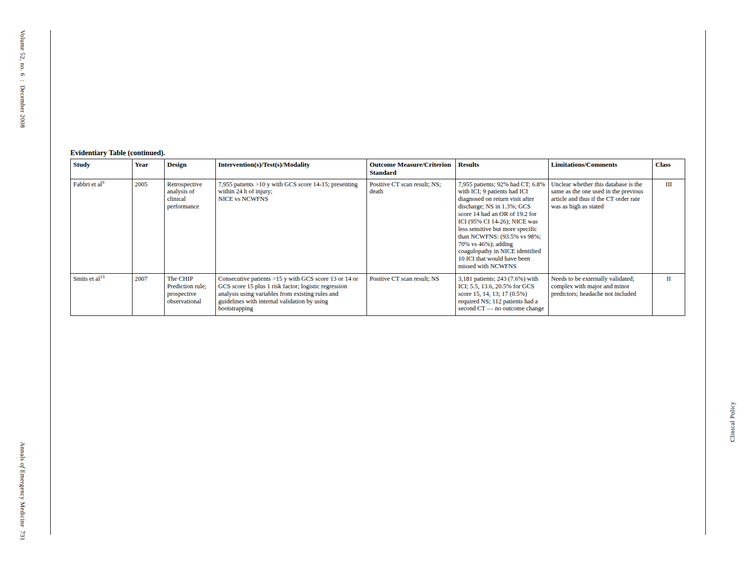Volume 52, no. 6 : December 2008
Annals of Emergency Medicine 731
Clinical Policy
Evidentiary Table (continued).
| Study | Year | Design | Intervention(s)/Test(s)/Modality | Outcome Measure/Criterion Standard | Results | Limitations/Comments | Class |
| --- | --- | --- | --- | --- | --- | --- | --- |
| Fabbri et al 9 | 2005 | Retrospective analysis of clinical performance | 7,955 patients >10 y with GCS score 14-15; presenting within 24 h of injury; NICE vs NCWFNS | Positive CT scan result; NS; death | 7,955 patients; 92% had CT; 6.8% with ICI; 9 patients had ICI diagnosed on return visit after discharge; NS in 1.3%; GCS score 14 had an OR of 19.2 for ICI (95% CI 14-26); NICE was less sensitive but more specific than NCWFNS: (93.5% vs 98%; 70% vs 46%); adding coagulopathy in NICE identified 10 ICI that would have been missed with NCWFNS | Unclear whether this database is the same as the one used in the previous article and thus if the CT order rate was as high as stated | III |
| Smits et al 13 | 2007 | The CHIP Prediction rule; prospective observational | Consecutive patients >15 y with GCS score 13 or 14 or GCS score 15 plus 1 risk factor; logistic regression analysis using variables from existing rules and guidelines with internal validation by using bootstrapping | Positive CT scan result; NS | 3,181 patients; 243 (7.6%) with ICI; 5.5, 13.6, 20.5% for GCS score 15, 14, 13; 17 (0.5%) required NS; 112 patients had a second CT — no outcome change | Needs to be externally validated; complex with major and minor predictors; headache not included | II |